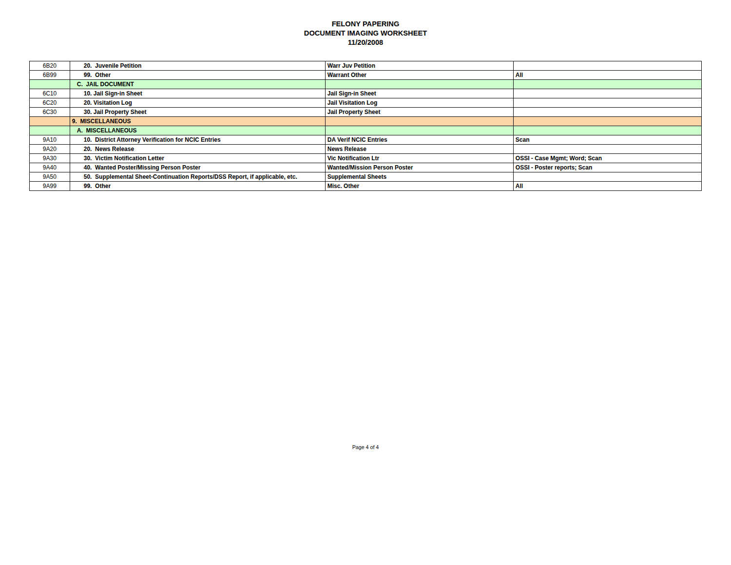FELONY PAPERING
DOCUMENT IMAGING WORKSHEET
11/20/2008
| 6B20 | 20. Juvenile Petition | Warr Juv Petition | |
| 6B99 | 99. Other | Warrant Other | All |
| | C. JAIL DOCUMENT | | |
| 6C10 | 10. Jail Sign-in Sheet | Jail Sign-in Sheet | |
| 6C20 | 20. Visitation Log | Jail Visitation Log | |
| 6C30 | 30. Jail Property Sheet | Jail Property Sheet | |
| | 9. MISCELLANEOUS | | |
| | A. MISCELLANEOUS | | |
| 9A10 | 1 0. District Attorney Verification for NCIC Entries | DA Verif NCIC Entries | Scan |
| 9A20 | 20. News Release | News Release | |
| 9A30 | 30. Victim Notification Letter | Vic Notification Ltr | OSSI - Case Mgmt; Word; Scan |
| 9A40 | 40. Wanted Poster/Missing Person Poster | Wanted/Mission Person Poster | OSSI - Poster reports; Scan |
| 9A50 | 50. Supplemental Sheet-Continuation Reports/DSS Report, if applicable, etc. | Supplemental Sheets | |
| 9A99 | 99. Other | Misc. Other | All |
Page 4 of 4